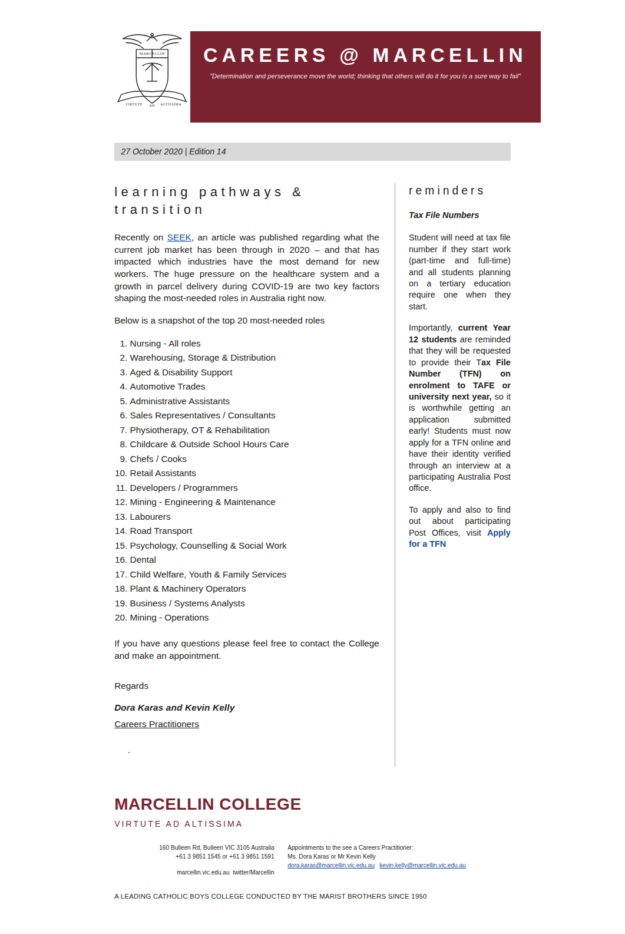MARCELLIN VIRTUTE AD ALTISSIMA
CAREERS @ MARCELLIN
"Determination and perseverance move the world; thinking that others will do it for you is a sure way to fail"
27 October 2020 | Edition 14
learning pathways & transition
Recently on SEEK, an article was published regarding what the current job market has been through in 2020 – and that has impacted which industries have the most demand for new workers. The huge pressure on the healthcare system and a growth in parcel delivery during COVID-19 are two key factors shaping the most-needed roles in Australia right now.
Below is a snapshot of the top 20 most-needed roles
Nursing - All roles
Warehousing, Storage & Distribution
Aged & Disability Support
Automotive Trades
Administrative Assistants
Sales Representatives / Consultants
Physiotherapy, OT & Rehabilitation
Childcare & Outside School Hours Care
Chefs / Cooks
Retail Assistants
Developers / Programmers
Mining - Engineering & Maintenance
Labourers
Road Transport
Psychology, Counselling & Social Work
Dental
Child Welfare, Youth & Family Services
Plant & Machinery Operators
Business / Systems Analysts
Mining - Operations
If you have any questions please feel free to contact the College and make an appointment.
Regards
Dora Karas and Kevin Kelly
Careers Practitioners
.
reminders
Tax File Numbers
Student will need at tax file number if they start work (part-time and full-time) and all students planning on a tertiary education require one when they start.
Importantly, current Year 12 students are reminded that they will be requested to provide their Tax File Number (TFN) on enrolment to TAFE or university next year, so it is worthwhile getting an application submitted early! Students must now apply for a TFN online and have their identity verified through an interview at a participating Australia Post office.
To apply and also to find out about participating Post Offices, visit Apply for a TFN
MARCELLIN COLLEGE
VIRTUTE AD ALTISSIMA
160 Bulleen Rd, Bulleen VIC 3105 Australia
+61 3 9851 1545 or +61 3 9851 1591
marcellin.vic.edu.au twitter/Marcellin
Appointments to the see a Careers Practitioner:
Ms. Dora Karas or Mr Kevin Kelly
dora.karas@marcellin.vic.edu.au kevin.kelly@marcellin.vic.edu.au
A LEADING CATHOLIC BOYS COLLEGE CONDUCTED BY THE MARIST BROTHERS SINCE 1950